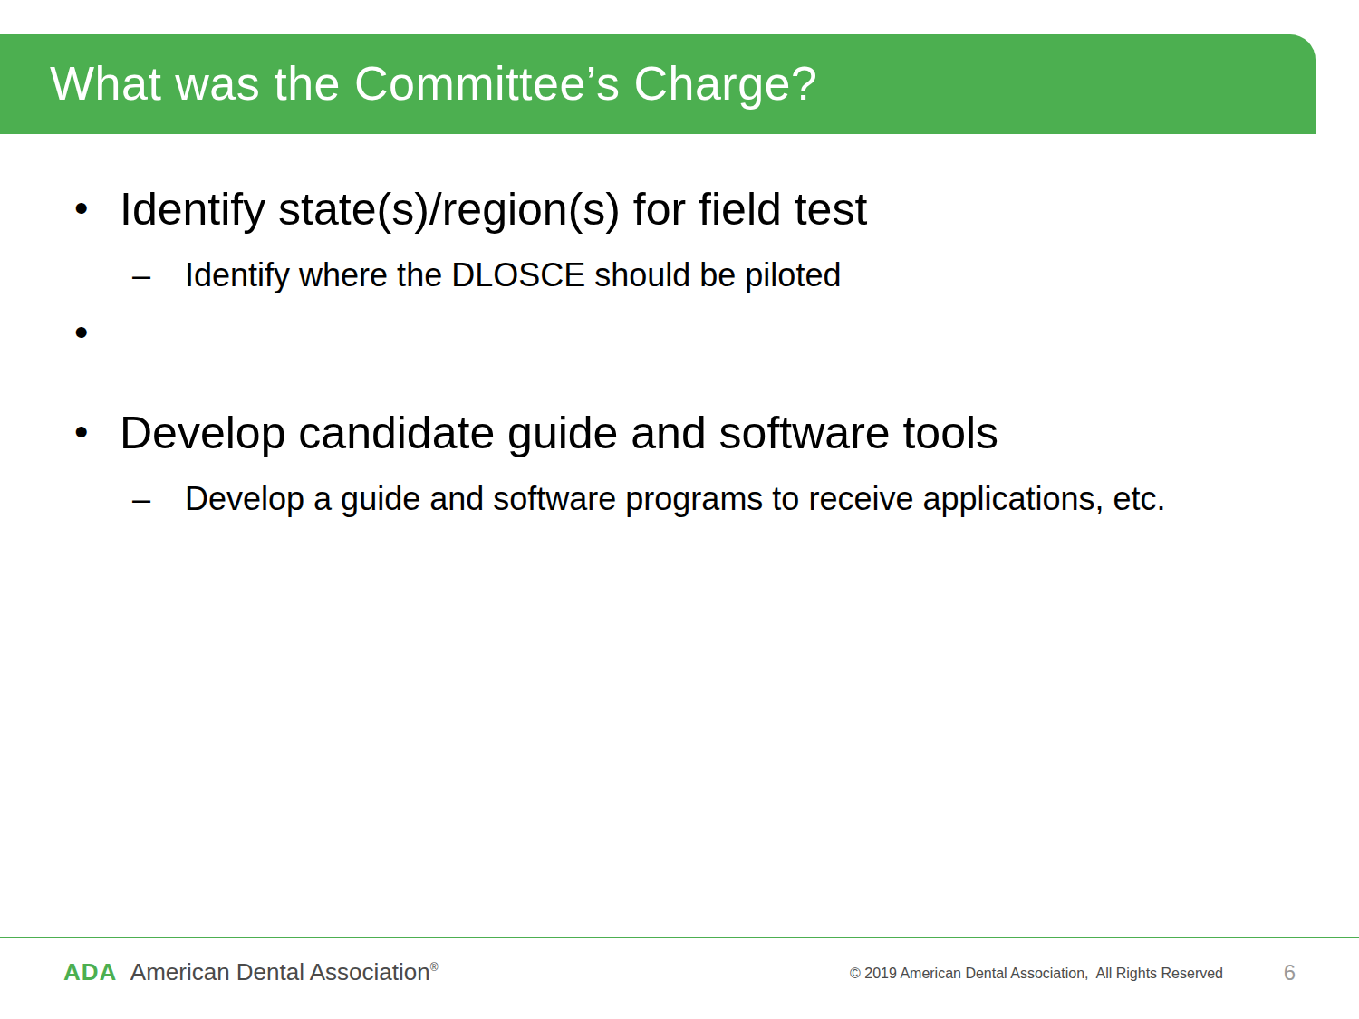What was the Committee’s Charge?
Identify state(s)/region(s) for field test
Identify where the DLOSCE should be piloted
Develop candidate guide and software tools
Develop a guide and software programs to receive applications, etc.
ADA American Dental Association®
© 2019 American Dental Association, All Rights Reserved
6